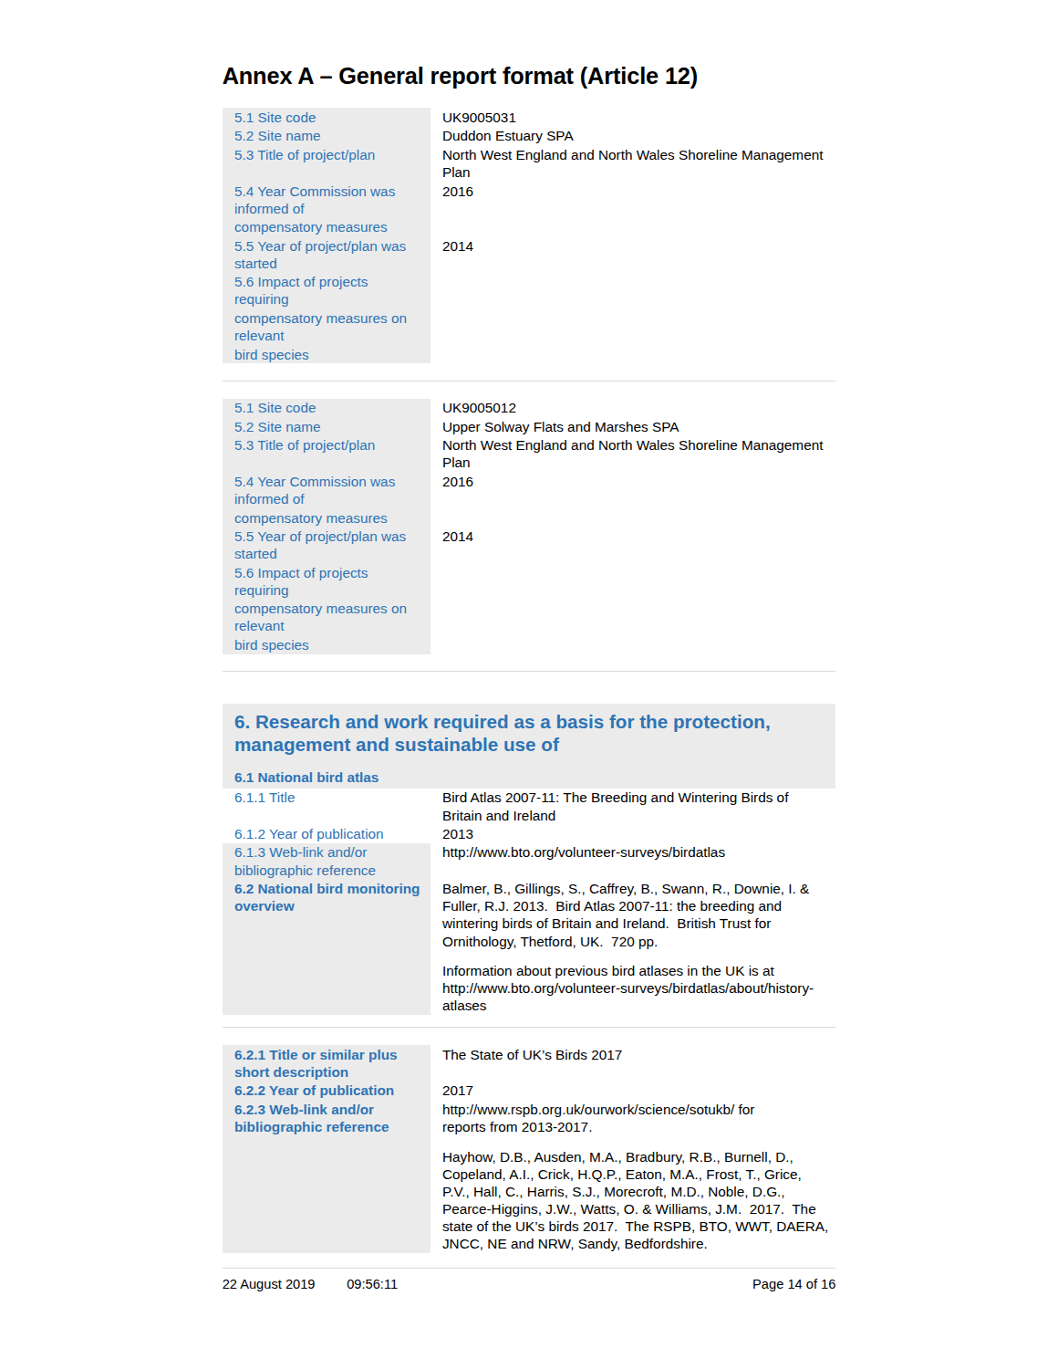Annex A – General report format (Article 12)
| 5.1 Site code | UK9005031 |
| 5.2 Site name | Duddon Estuary SPA |
| 5.3 Title of project/plan | North West England and North Wales Shoreline Management Plan |
| 5.4 Year Commission was informed of | 2016 |
| compensatory measures | |
| 5.5 Year of project/plan was started | 2014 |
| 5.6 Impact of projects requiring | |
| compensatory measures on relevant | |
| bird species | |
| 5.1 Site code | UK9005012 |
| 5.2 Site name | Upper Solway Flats and Marshes SPA |
| 5.3 Title of project/plan | North West England and North Wales Shoreline Management Plan |
| 5.4 Year Commission was informed of | 2016 |
| compensatory measures | |
| 5.5 Year of project/plan was started | 2014 |
| 5.6 Impact of projects requiring | |
| compensatory measures on relevant | |
| bird species | |
6. Research and work required as a basis for the protection, management and sustainable use of
6.1 National bird atlas
| 6.1.1 Title | Bird Atlas 2007-11: The Breeding and Wintering Birds of Britain and Ireland |
| 6.1.2 Year of publication | 2013 |
| 6.1.3 Web-link and/or bibliographic reference | http://www.bto.org/volunteer-surveys/birdatlas |
| 6.2 National bird monitoring overview | Balmer, B., Gillings, S., Caffrey, B., Swann, R., Downie, I. & Fuller, R.J. 2013. Bird Atlas 2007-11: the breeding and wintering birds of Britain and Ireland. British Trust for Ornithology, Thetford, UK. 720 pp. Information about previous bird atlases in the UK is at http://www.bto.org/volunteer-surveys/birdatlas/about/history-atlases |
| 6.2.1 Title or similar plus short description | The State of UK’s Birds 2017 |
| 6.2.2 Year of publication | 2017 |
| 6.2.3 Web-link and/or bibliographic reference | http://www.rspb.org.uk/ourwork/science/sotukb/ for reports from 2013-2017. Hayhow, D.B., Ausden, M.A., Bradbury, R.B., Burnell, D., Copeland, A.I., Crick, H.Q.P., Eaton, M.A., Frost, T., Grice, P.V., Hall, C., Harris, S.J., Morecroft, M.D., Noble, D.G., Pearce-Higgins, J.W., Watts, O. & Williams, J.M. 2017. The state of the UK’s birds 2017. The RSPB, BTO, WWT, DAERA, JNCC, NE and NRW, Sandy, Bedfordshire. |
22 August 201909:56:11
Page 14 of 16